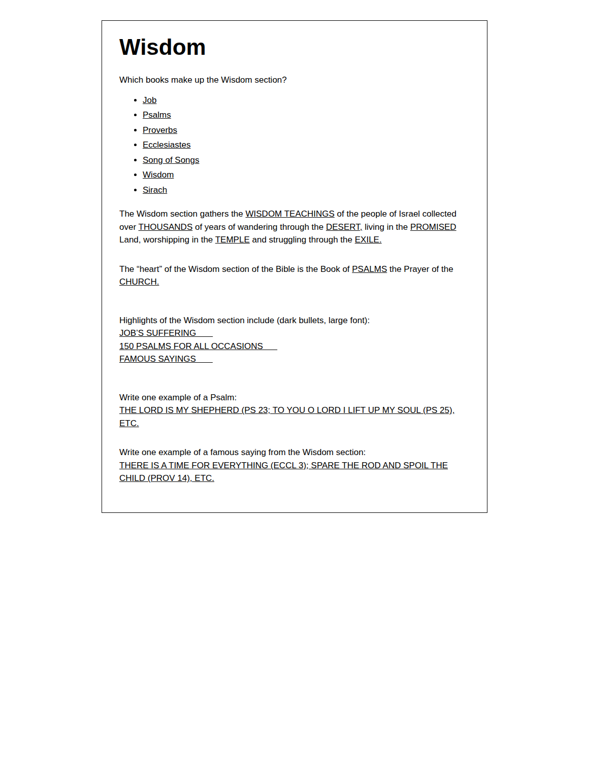Wisdom
Which books make up the Wisdom section?
Job
Psalms
Proverbs
Ecclesiastes
Song of Songs
Wisdom
Sirach
The Wisdom section gathers the WISDOM TEACHINGS of the people of Israel collected over THOUSANDS of years of wandering through the DESERT, living in the PROMISED Land, worshipping in the TEMPLE and struggling through the EXILE.
The “heart” of the Wisdom section of the Bible is the Book of PSALMS the Prayer of the CHURCH.
Highlights of the Wisdom section include (dark bullets, large font):
JOB’S SUFFERING
150 PSALMS FOR ALL OCCASIONS
FAMOUS SAYINGS
Write one example of a Psalm:
THE LORD IS MY SHEPHERD (PS 23; TO YOU O LORD I LIFT UP MY SOUL (PS 25), ETC.
Write one example of a famous saying from the Wisdom section:
THERE IS A TIME FOR EVERYTHING (ECCL 3); SPARE THE ROD AND SPOIL THE CHILD (PROV 14), ETC.